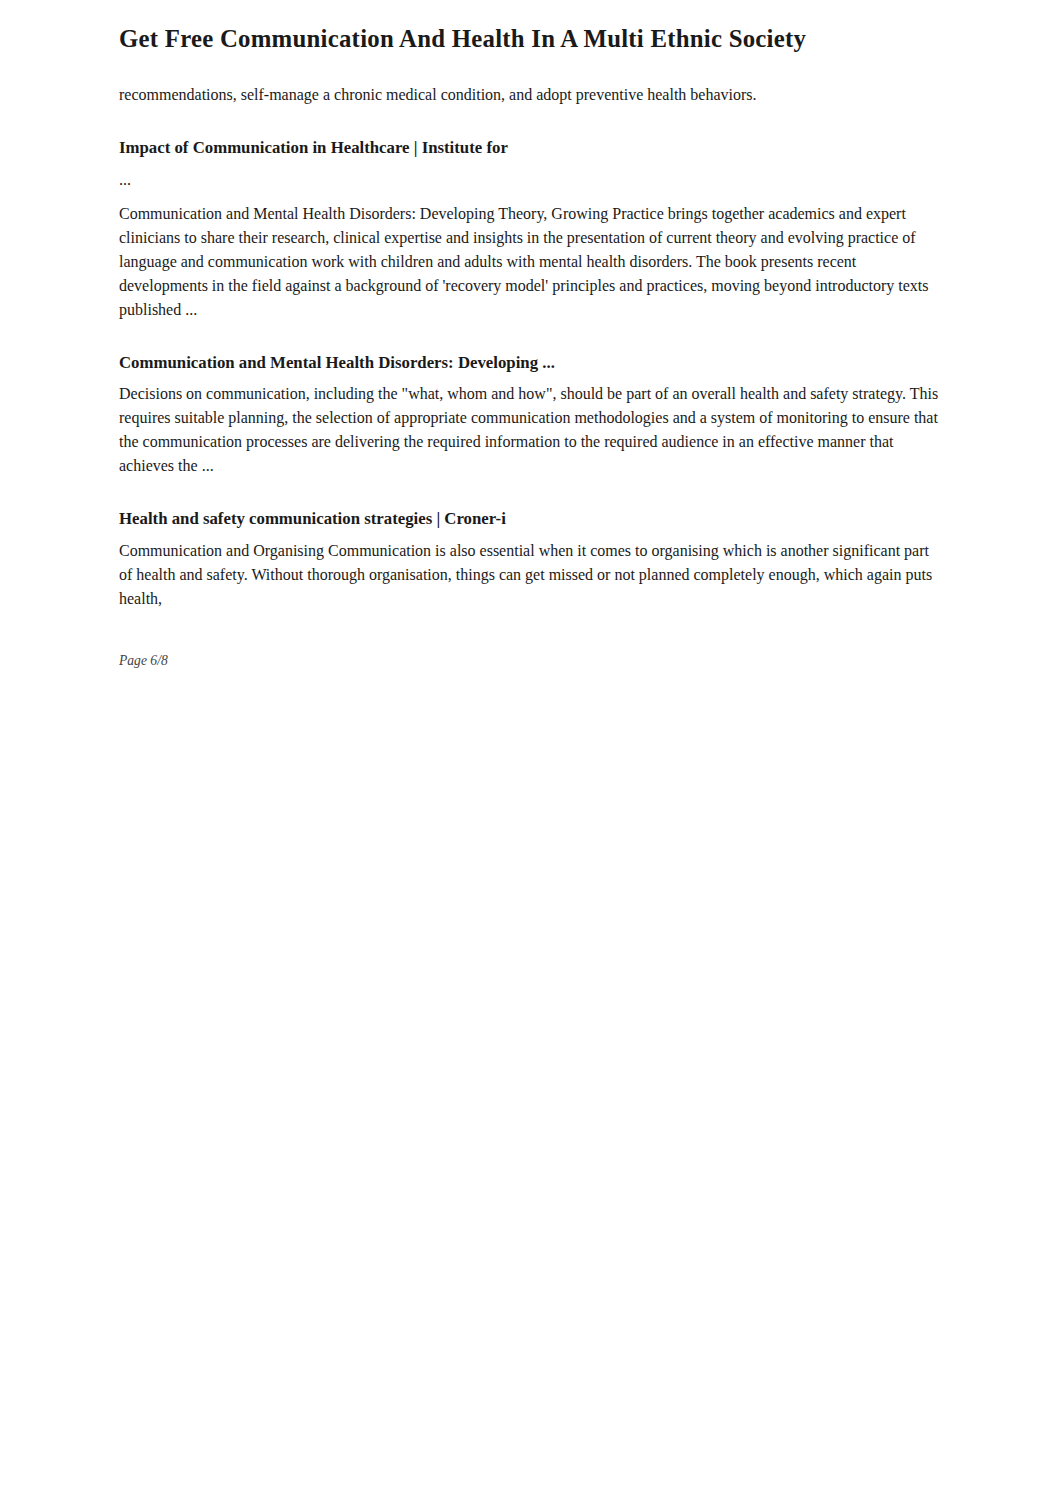Get Free Communication And Health In A Multi Ethnic Society
recommendations, self-manage a chronic medical condition, and adopt preventive health behaviors.
Impact of Communication in Healthcare | Institute for
...
Communication and Mental Health Disorders: Developing Theory, Growing Practice brings together academics and expert clinicians to share their research, clinical expertise and insights in the presentation of current theory and evolving practice of language and communication work with children and adults with mental health disorders. The book presents recent developments in the field against a background of 'recovery model' principles and practices, moving beyond introductory texts published ...
Communication and Mental Health Disorders: Developing ...
Decisions on communication, including the "what, whom and how", should be part of an overall health and safety strategy. This requires suitable planning, the selection of appropriate communication methodologies and a system of monitoring to ensure that the communication processes are delivering the required information to the required audience in an effective manner that achieves the ...
Health and safety communication strategies | Croner-i
Communication and Organising Communication is also essential when it comes to organising which is another significant part of health and safety. Without thorough organisation, things can get missed or not planned completely enough, which again puts health,
Page 6/8